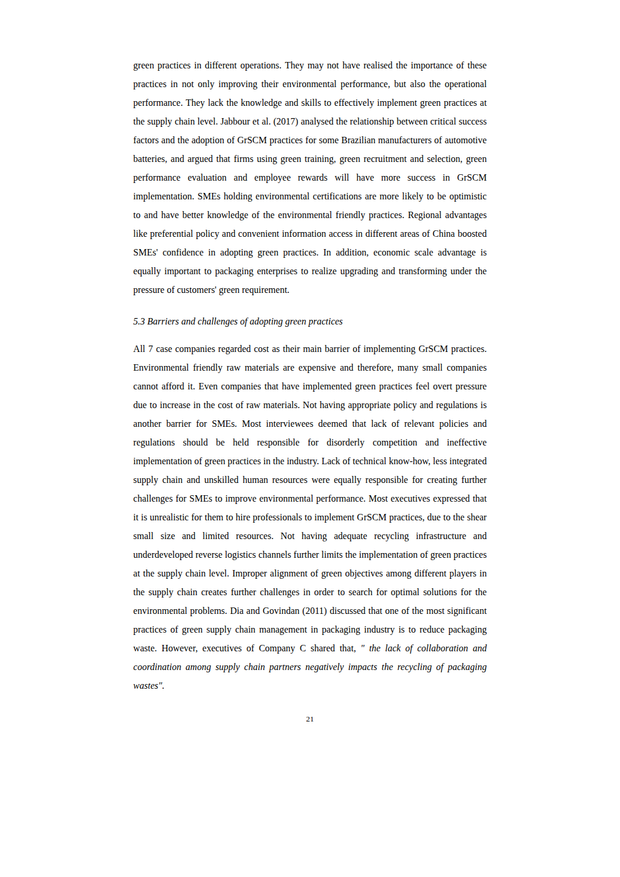green practices in different operations. They may not have realised the importance of these practices in not only improving their environmental performance, but also the operational performance. They lack the knowledge and skills to effectively implement green practices at the supply chain level. Jabbour et al. (2017) analysed the relationship between critical success factors and the adoption of GrSCM practices for some Brazilian manufacturers of automotive batteries, and argued that firms using green training, green recruitment and selection, green performance evaluation and employee rewards will have more success in GrSCM implementation. SMEs holding environmental certifications are more likely to be optimistic to and have better knowledge of the environmental friendly practices. Regional advantages like preferential policy and convenient information access in different areas of China boosted SMEs' confidence in adopting green practices. In addition, economic scale advantage is equally important to packaging enterprises to realize upgrading and transforming under the pressure of customers' green requirement.
5.3 Barriers and challenges of adopting green practices
All 7 case companies regarded cost as their main barrier of implementing GrSCM practices. Environmental friendly raw materials are expensive and therefore, many small companies cannot afford it. Even companies that have implemented green practices feel overt pressure due to increase in the cost of raw materials. Not having appropriate policy and regulations is another barrier for SMEs. Most interviewees deemed that lack of relevant policies and regulations should be held responsible for disorderly competition and ineffective implementation of green practices in the industry. Lack of technical know-how, less integrated supply chain and unskilled human resources were equally responsible for creating further challenges for SMEs to improve environmental performance. Most executives expressed that it is unrealistic for them to hire professionals to implement GrSCM practices, due to the shear small size and limited resources. Not having adequate recycling infrastructure and underdeveloped reverse logistics channels further limits the implementation of green practices at the supply chain level. Improper alignment of green objectives among different players in the supply chain creates further challenges in order to search for optimal solutions for the environmental problems. Dia and Govindan (2011) discussed that one of the most significant practices of green supply chain management in packaging industry is to reduce packaging waste. However, executives of Company C shared that, " the lack of collaboration and coordination among supply chain partners negatively impacts the recycling of packaging wastes".
21